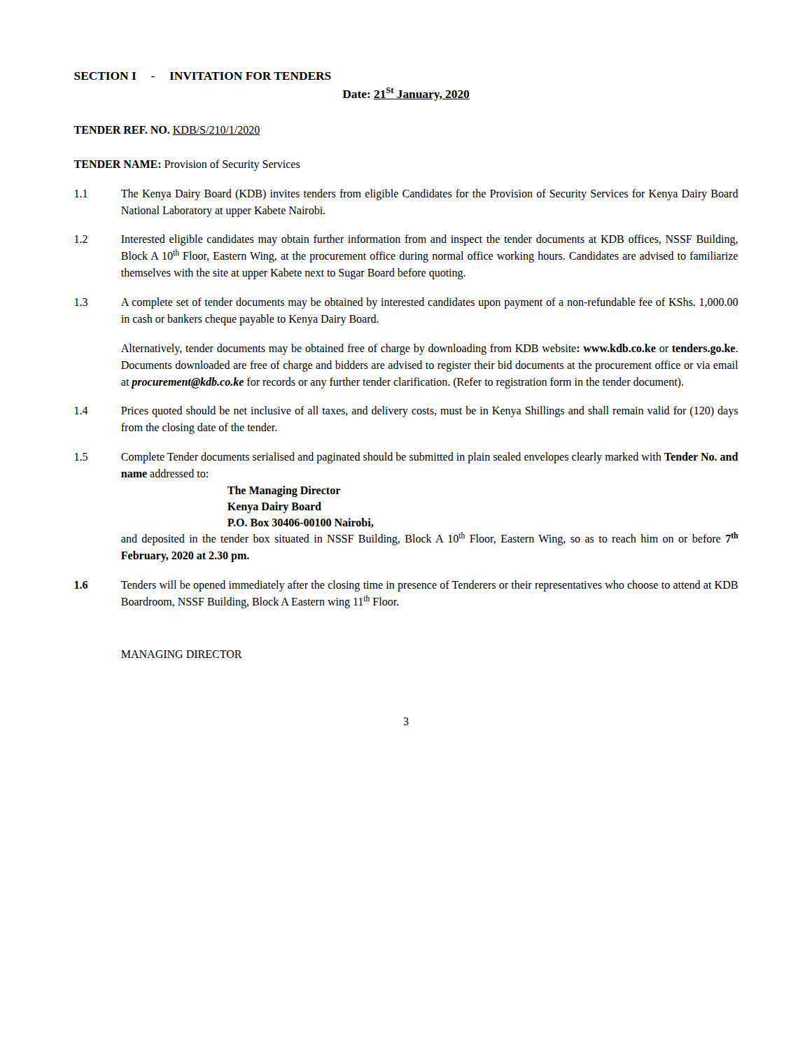SECTION I - INVITATION FOR TENDERS
Date: 21St January, 2020
TENDER REF. NO. KDB/S/210/1/2020
TENDER NAME: Provision of Security Services
1.1
The Kenya Dairy Board (KDB) invites tenders from eligible Candidates for the Provision of Security Services for Kenya Dairy Board National Laboratory at upper Kabete Nairobi.
1.2
Interested eligible candidates may obtain further information from and inspect the tender documents at KDB offices, NSSF Building, Block A 10th Floor, Eastern Wing, at the procurement office during normal office working hours. Candidates are advised to familiarize themselves with the site at upper Kabete next to Sugar Board before quoting.
1.3
A complete set of tender documents may be obtained by interested candidates upon payment of a non-refundable fee of KShs. 1,000.00 in cash or bankers cheque payable to Kenya Dairy Board.
Alternatively, tender documents may be obtained free of charge by downloading from KDB website: www.kdb.co.ke or tenders.go.ke. Documents downloaded are free of charge and bidders are advised to register their bid documents at the procurement office or via email at procurement@kdb.co.ke for records or any further tender clarification. (Refer to registration form in the tender document).
1.4
Prices quoted should be net inclusive of all taxes, and delivery costs, must be in Kenya Shillings and shall remain valid for (120) days from the closing date of the tender.
1.5
Complete Tender documents serialised and paginated should be submitted in plain sealed envelopes clearly marked with Tender No. and name addressed to:
The Managing Director
Kenya Dairy Board
P.O. Box 30406-00100 Nairobi,
and deposited in the tender box situated in NSSF Building, Block A 10th Floor, Eastern Wing, so as to reach him on or before 7th February, 2020 at 2.30 pm.
1.6
Tenders will be opened immediately after the closing time in presence of Tenderers or their representatives who choose to attend at KDB Boardroom, NSSF Building, Block A Eastern wing 11th Floor.
MANAGING DIRECTOR
3